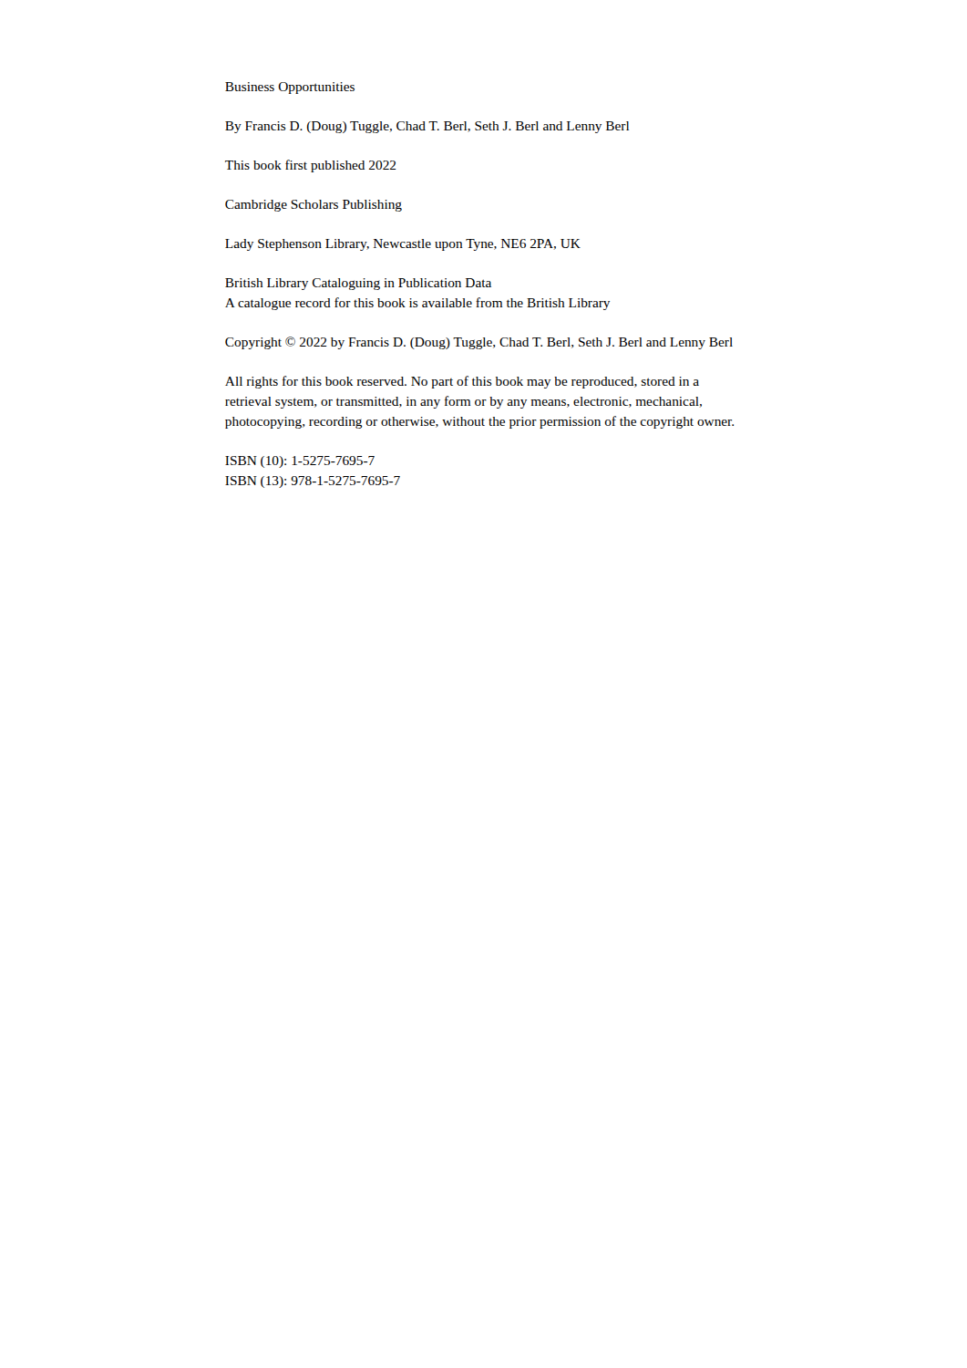Business Opportunities
By Francis D. (Doug) Tuggle, Chad T. Berl, Seth J. Berl and Lenny Berl
This book first published 2022
Cambridge Scholars Publishing
Lady Stephenson Library, Newcastle upon Tyne, NE6 2PA, UK
British Library Cataloguing in Publication Data
A catalogue record for this book is available from the British Library
Copyright © 2022 by Francis D. (Doug) Tuggle, Chad T. Berl, Seth J. Berl and Lenny Berl
All rights for this book reserved. No part of this book may be reproduced, stored in a retrieval system, or transmitted, in any form or by any means, electronic, mechanical, photocopying, recording or otherwise, without the prior permission of the copyright owner.
ISBN (10): 1-5275-7695-7
ISBN (13): 978-1-5275-7695-7